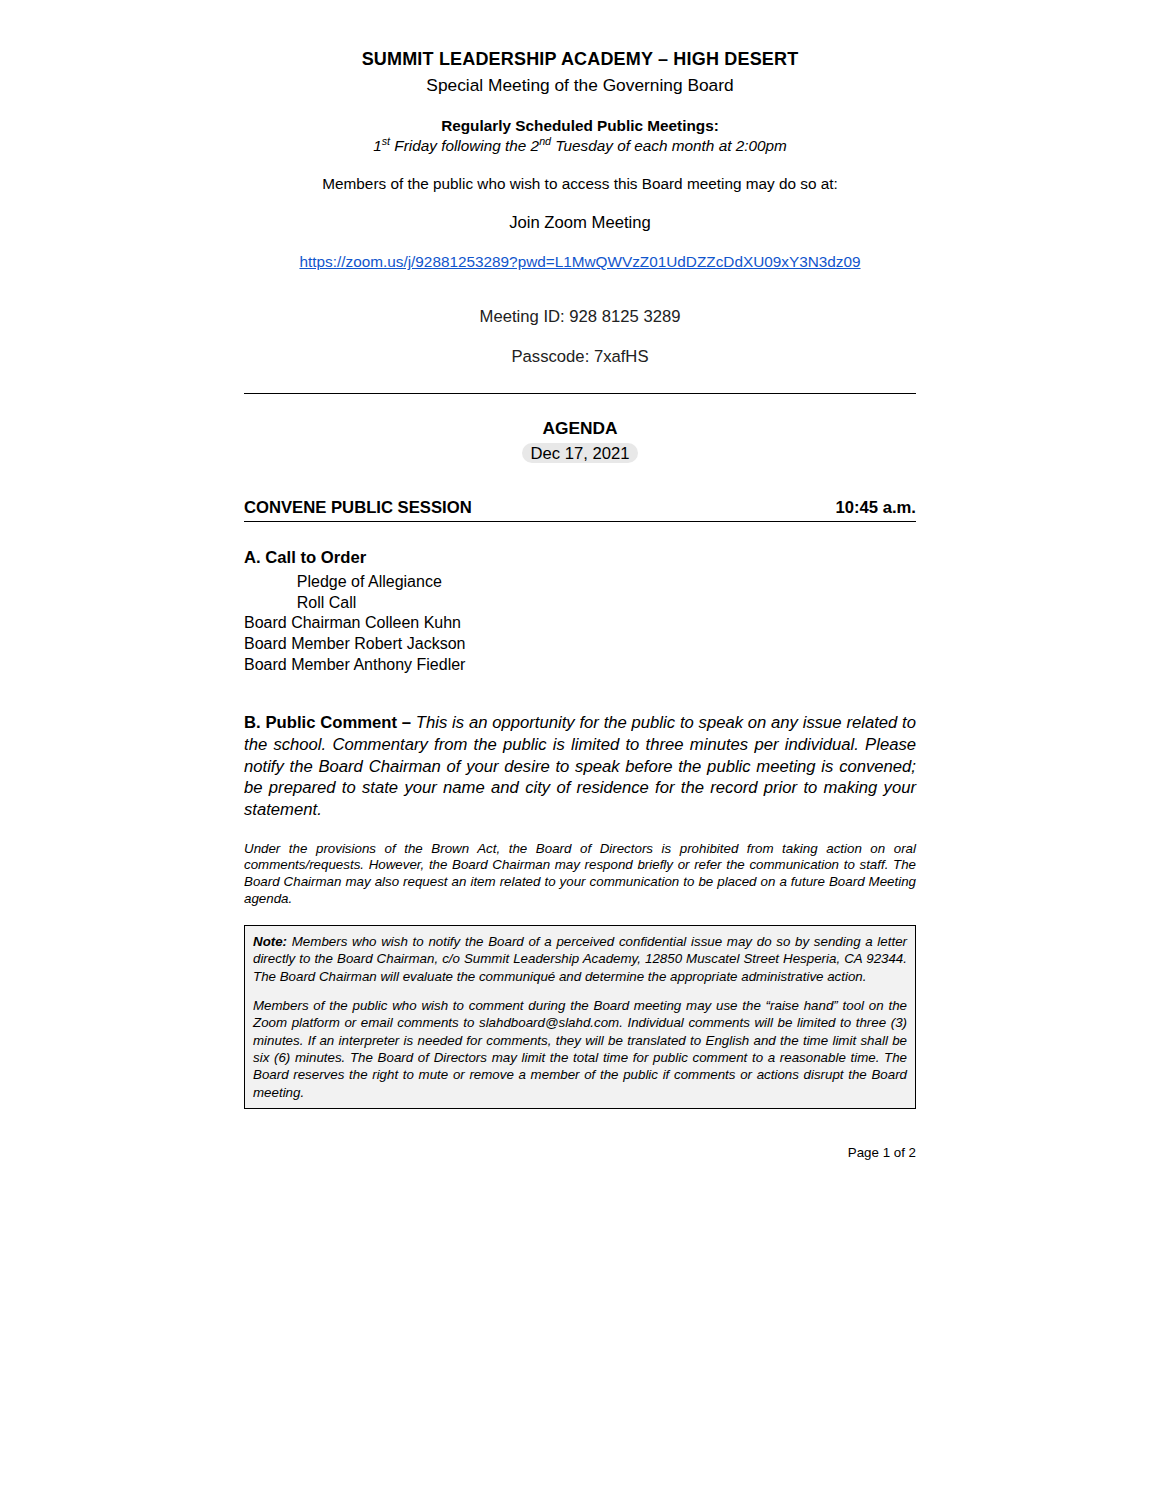SUMMIT LEADERSHIP ACADEMY – HIGH DESERT
Special Meeting of the Governing Board
Regularly Scheduled Public Meetings:
1st Friday following the 2nd Tuesday of each month at 2:00pm
Members of the public who wish to access this Board meeting may do so at:
Join Zoom Meeting
https://zoom.us/j/92881253289?pwd=L1MwQWVzZ01UdDZZcDdXU09xY3N3dz09
Meeting ID: 928 8125 3289
Passcode: 7xafHS
AGENDA
Dec 17, 2021
CONVENE PUBLIC SESSION 10:45 a.m.
A. Call to Order
Pledge of Allegiance
Roll Call
Board Chairman Colleen Kuhn
Board Member Robert Jackson
Board Member Anthony Fiedler
B. Public Comment – This is an opportunity for the public to speak on any issue related to the school. Commentary from the public is limited to three minutes per individual. Please notify the Board Chairman of your desire to speak before the public meeting is convened; be prepared to state your name and city of residence for the record prior to making your statement.
Under the provisions of the Brown Act, the Board of Directors is prohibited from taking action on oral comments/requests. However, the Board Chairman may respond briefly or refer the communication to staff. The Board Chairman may also request an item related to your communication to be placed on a future Board Meeting agenda.
Note: Members who wish to notify the Board of a perceived confidential issue may do so by sending a letter directly to the Board Chairman, c/o Summit Leadership Academy, 12850 Muscatel Street Hesperia, CA 92344. The Board Chairman will evaluate the communiqué and determine the appropriate administrative action.
Members of the public who wish to comment during the Board meeting may use the “raise hand” tool on the Zoom platform or email comments to slahdboard@slahd.com. Individual comments will be limited to three (3) minutes. If an interpreter is needed for comments, they will be translated to English and the time limit shall be six (6) minutes. The Board of Directors may limit the total time for public comment to a reasonable time. The Board reserves the right to mute or remove a member of the public if comments or actions disrupt the Board meeting.
Page 1 of 2